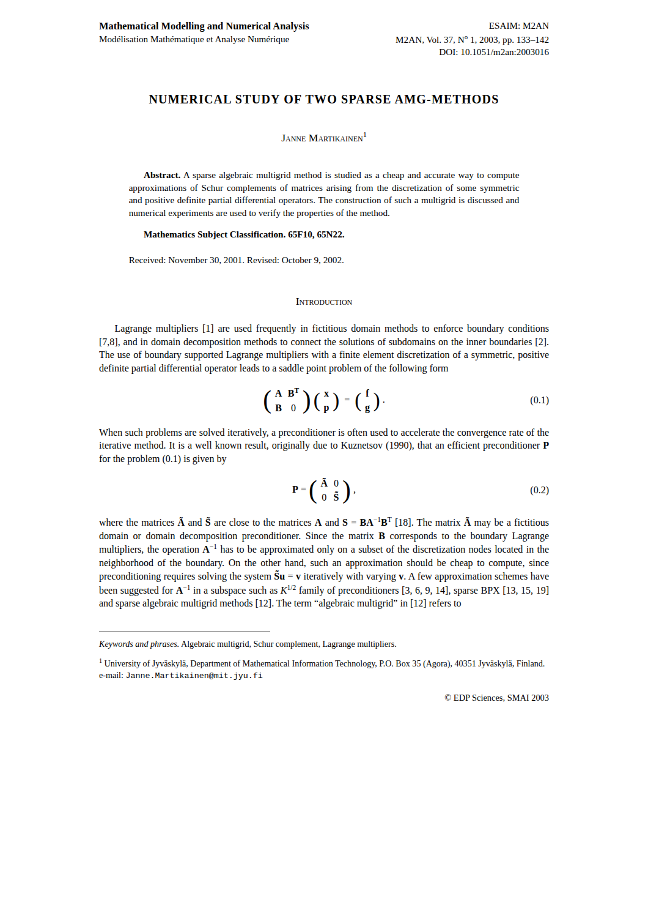Mathematical Modelling and Numerical Analysis
Modélisation Mathématique et Analyse Numérique
ESAIM: M2AN
M2AN, Vol. 37, No 1, 2003, pp. 133–142
DOI: 10.1051/m2an:2003016
NUMERICAL STUDY OF TWO SPARSE AMG-METHODS
Janne Martikainen1
Abstract. A sparse algebraic multigrid method is studied as a cheap and accurate way to compute approximations of Schur complements of matrices arising from the discretization of some symmetric and positive definite partial differential operators. The construction of such a multigrid is discussed and numerical experiments are used to verify the properties of the method.
Mathematics Subject Classification. 65F10, 65N22.
Received: November 30, 2001. Revised: October 9, 2002.
Introduction
Lagrange multipliers [1] are used frequently in fictitious domain methods to enforce boundary conditions [7,8], and in domain decomposition methods to connect the solutions of subdomains on the inner boundaries [2]. The use of boundary supported Lagrange multipliers with a finite element discretization of a symmetric, positive definite partial differential operator leads to a saddle point problem of the following form
(
| A | B T |
| B | 0 |
) (
| x |
| p |
) = (
| f |
| g |
) .
(0.1)
When such problems are solved iteratively, a preconditioner is often used to accelerate the convergence rate of the iterative method. It is a well known result, originally due to Kuznetsov (1990), that an efficient preconditioner P for the problem (0.1) is given by
P = (
| Ã | 0 |
| 0 | S̃ |
) ,
(0.2)
where the matrices Ã and S̃ are close to the matrices A and S = BA−1BT [18]. The matrix Ã may be a fictitious domain or domain decomposition preconditioner. Since the matrix B corresponds to the boundary Lagrange multipliers, the operation A−1 has to be approximated only on a subset of the discretization nodes located in the neighborhood of the boundary. On the other hand, such an approximation should be cheap to compute, since preconditioning requires solving the system S̃u = v iteratively with varying v. A few approximation schemes have been suggested for A−1 in a subspace such as K1/2 family of preconditioners [3, 6, 9, 14], sparse BPX [13, 15, 19] and sparse algebraic multigrid methods [12]. The term “algebraic multigrid” in [12] refers to
Keywords and phrases. Algebraic multigrid, Schur complement, Lagrange multipliers.
1 University of Jyväskylä, Department of Mathematical Information Technology, P.O. Box 35 (Agora), 40351 Jyväskylä, Finland. e-mail: Janne.Martikainen@mit.jyu.fi
© EDP Sciences, SMAI 2003